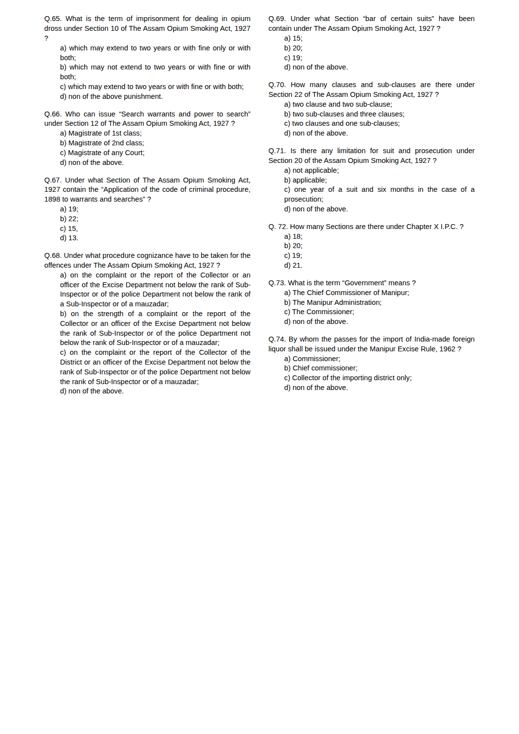Q.65. What is the term of imprisonment for dealing in opium dross under Section 10 of The Assam Opium Smoking Act, 1927 ?
a) which may extend to two years or with fine only or with both;
b) which may not extend to two years or with fine or with both;
c) which may extend to two years or with fine or with both;
d) non of the above punishment.
Q.66. Who can issue “Search warrants and power to search” under Section 12 of The Assam Opium Smoking Act, 1927 ?
a) Magistrate of 1st class;
b) Magistrate of 2nd class;
c) Magistrate of any Court;
d) non of the above.
Q.67. Under what Section of The Assam Opium Smoking Act, 1927 contain the “Application of the code of criminal procedure, 1898 to warrants and searches” ?
a) 19;
b) 22;
c) 15,
d) 13.
Q.68. Under what procedure cognizance have to be taken for the offences under The Assam Opium Smoking Act, 1927 ?
a) on the complaint or the report of the Collector or an officer of the Excise Department not below the rank of Sub-Inspector or of the police Department not below the rank of a Sub-Inspector or of a mauzadar;
b) on the strength of a complaint or the report of the Collector or an officer of the Excise Department not below the rank of Sub-Inspector or of the police Department not below the rank of Sub-Inspector or of a mauzadar;
c) on the complaint or the report of the Collector of the District or an officer of the Excise Department not below the rank of Sub-Inspector or of the police Department not below the rank of Sub-Inspector or of a mauzadar;
d) non of the above.
Q.69. Under what Section “bar of certain suits” have been contain under The Assam Opium Smoking Act, 1927 ?
a) 15;
b) 20;
c) 19;
d) non of the above.
Q.70. How many clauses and sub-clauses are there under Section 22 of The Assam Opium Smoking Act, 1927 ?
a) two clause and two sub-clause;
b) two sub-clauses and three clauses;
c) two clauses and one sub-clauses;
d) non of the above.
Q.71. Is there any limitation for suit and prosecution under Section 20 of the Assam Opium Smoking Act, 1927 ?
a) not applicable;
b) applicable;
c) one year of a suit and six months in the case of a prosecution;
d) non of the above.
Q. 72. How many Sections are there under Chapter X I.P.C. ?
a) 18;
b) 20;
c) 19;
d) 21.
Q.73. What is the term “Government” means ?
a) The Chief Commissioner of Manipur;
b) The Manipur Administration;
c) The Commissioner;
d) non of the above.
Q.74. By whom the passes for the import of India-made foreign liquor shall be issued under the Manipur Excise Rule, 1962 ?
a) Commissioner;
b) Chief commissioner;
c) Collector of the importing district only;
d) non of the above.